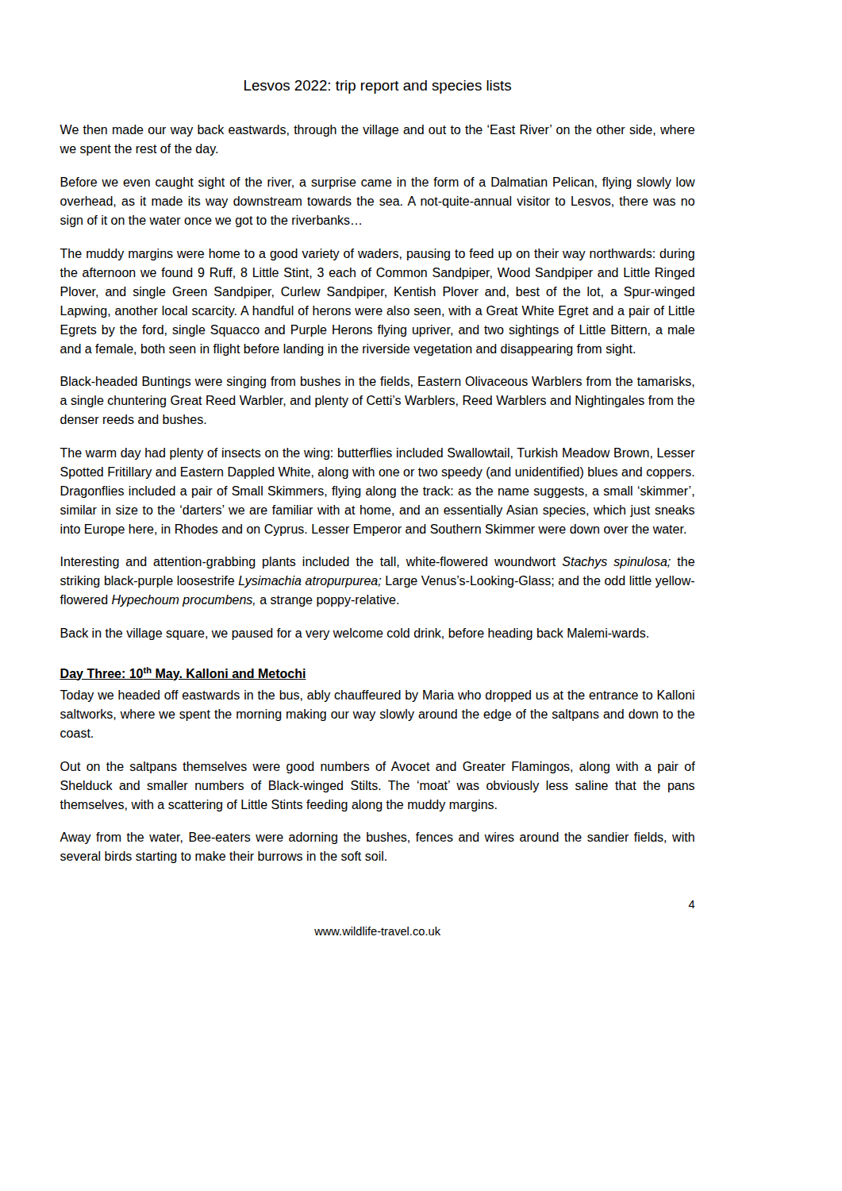Lesvos 2022: trip report and species lists
We then made our way back eastwards, through the village and out to the ‘East River’ on the other side, where we spent the rest of the day.
Before we even caught sight of the river, a surprise came in the form of a Dalmatian Pelican, flying slowly low overhead, as it made its way downstream towards the sea. A not-quite-annual visitor to Lesvos, there was no sign of it on the water once we got to the riverbanks…
The muddy margins were home to a good variety of waders, pausing to feed up on their way northwards: during the afternoon we found 9 Ruff, 8 Little Stint, 3 each of Common Sandpiper, Wood Sandpiper and Little Ringed Plover, and single Green Sandpiper, Curlew Sandpiper, Kentish Plover and, best of the lot, a Spur-winged Lapwing, another local scarcity. A handful of herons were also seen, with a Great White Egret and a pair of Little Egrets by the ford, single Squacco and Purple Herons flying upriver, and two sightings of Little Bittern, a male and a female, both seen in flight before landing in the riverside vegetation and disappearing from sight.
Black-headed Buntings were singing from bushes in the fields, Eastern Olivaceous Warblers from the tamarisks, a single chuntering Great Reed Warbler, and plenty of Cetti’s Warblers, Reed Warblers and Nightingales from the denser reeds and bushes.
The warm day had plenty of insects on the wing: butterflies included Swallowtail, Turkish Meadow Brown, Lesser Spotted Fritillary and Eastern Dappled White, along with one or two speedy (and unidentified) blues and coppers. Dragonflies included a pair of Small Skimmers, flying along the track: as the name suggests, a small ‘skimmer’, similar in size to the ‘darters’ we are familiar with at home, and an essentially Asian species, which just sneaks into Europe here, in Rhodes and on Cyprus. Lesser Emperor and Southern Skimmer were down over the water.
Interesting and attention-grabbing plants included the tall, white-flowered woundwort Stachys spinulosa; the striking black-purple loosestrife Lysimachia atropurpurea; Large Venus’s-Looking-Glass; and the odd little yellow-flowered Hypechoum procumbens, a strange poppy-relative.
Back in the village square, we paused for a very welcome cold drink, before heading back Malemi-wards.
Day Three: 10th May. Kalloni and Metochi
Today we headed off eastwards in the bus, ably chauffeured by Maria who dropped us at the entrance to Kalloni saltworks, where we spent the morning making our way slowly around the edge of the saltpans and down to the coast.
Out on the saltpans themselves were good numbers of Avocet and Greater Flamingos, along with a pair of Shelduck and smaller numbers of Black-winged Stilts. The ‘moat’ was obviously less saline that the pans themselves, with a scattering of Little Stints feeding along the muddy margins.
Away from the water, Bee-eaters were adorning the bushes, fences and wires around the sandier fields, with several birds starting to make their burrows in the soft soil.
4
www.wildlife-travel.co.uk